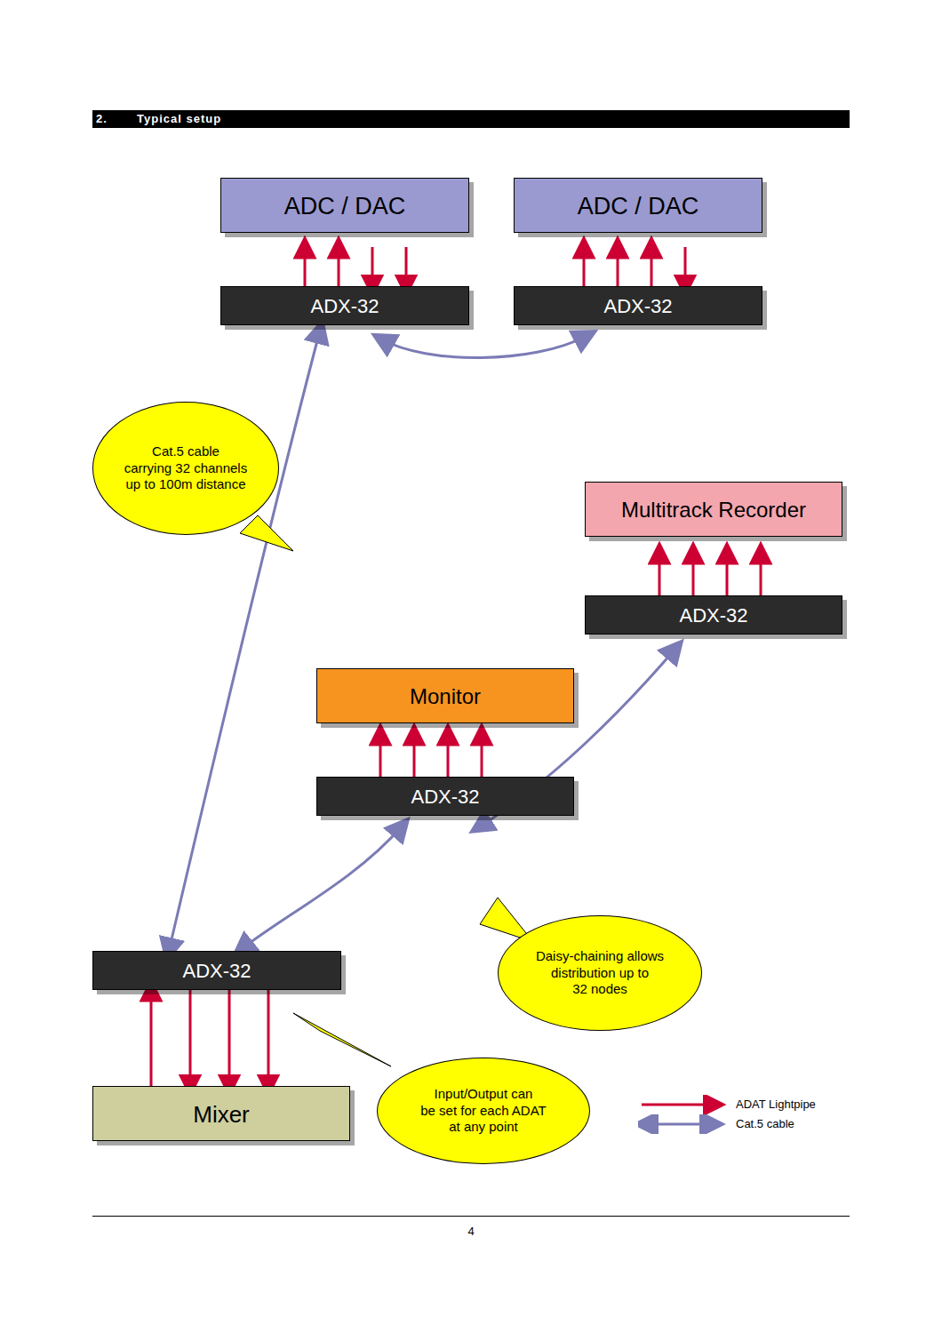2. Typical setup
ADC / DAC
ADC / DAC
ADX-32
ADX-32
Multitrack Recorder
ADX-32
Monitor
ADX-32
ADX-32
Mixer
Cat.5 cable
carrying 32 channels
up to 100m distance
Daisy-chaining allows
distribution up to
32 nodes
Input/Output can
be set for each ADAT
at any point
ADAT Lightpipe
Cat.5 cable
4